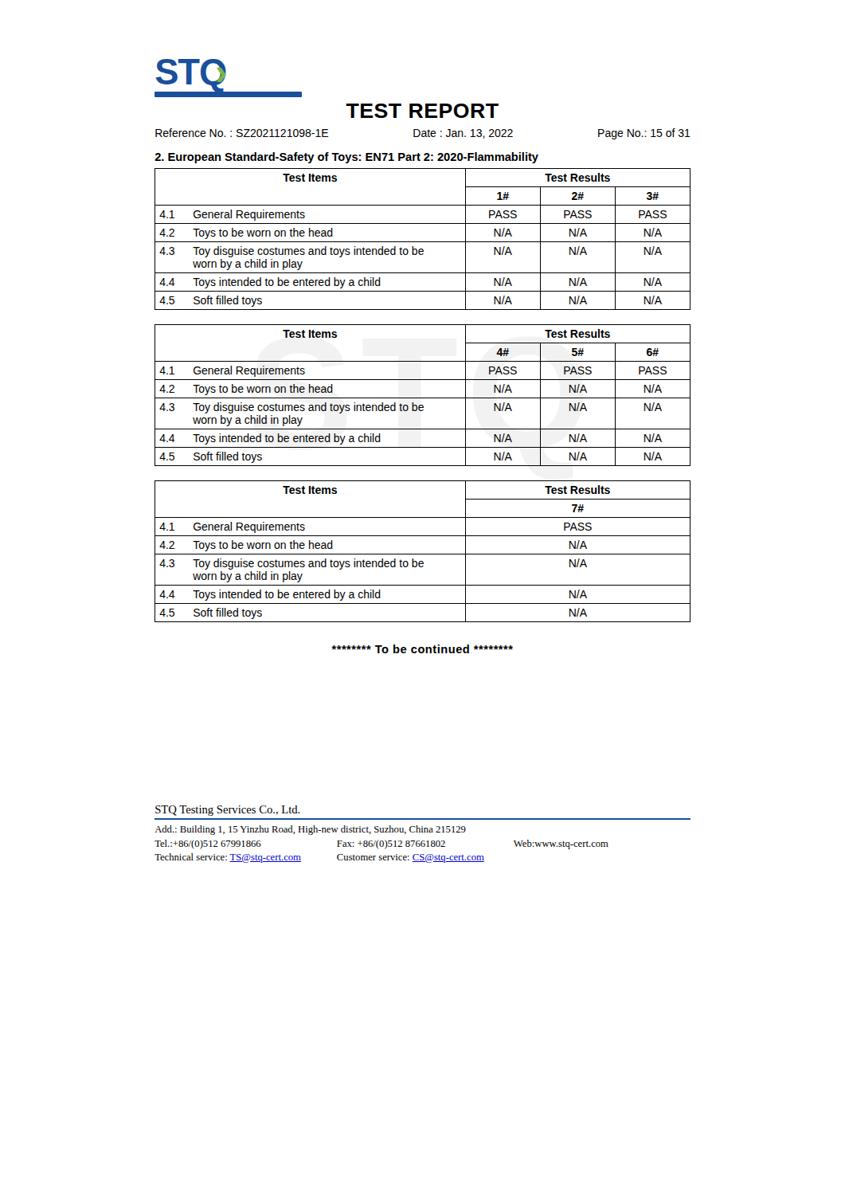STQ
STQ›
TEST REPORT
Reference No. : SZ2021121098-1E Date : Jan. 13, 2022 Page No.: 15 of 31
2. European Standard-Safety of Toys: EN71 Part 2: 2020-Flammability
| Test Items | Test Results |
| --- | --- |
| 1# | 2# | 3# |
| 4.1 General Requirements | PASS | PASS | PASS |
| 4.2 Toys to be worn on the head | N/A | N/A | N/A |
| 4.3 Toy disguise costumes and toys intended to be worn by a child in play | N/A | N/A | N/A |
| 4.4 Toys intended to be entered by a child | N/A | N/A | N/A |
| 4.5 Soft filled toys | N/A | N/A | N/A |
| Test Items | Test Results |
| --- | --- |
| 4# | 5# | 6# |
| 4.1 General Requirements | PASS | PASS | PASS |
| 4.2 Toys to be worn on the head | N/A | N/A | N/A |
| 4.3 Toy disguise costumes and toys intended to be worn by a child in play | N/A | N/A | N/A |
| 4.4 Toys intended to be entered by a child | N/A | N/A | N/A |
| 4.5 Soft filled toys | N/A | N/A | N/A |
| Test Items | Test Results |
| --- | --- |
| 7# |
| 4.1 General Requirements | PASS |
| 4.2 Toys to be worn on the head | N/A |
| 4.3 Toy disguise costumes and toys intended to be worn by a child in play | N/A |
| 4.4 Toys intended to be entered by a child | N/A |
| 4.5 Soft filled toys | N/A |
******** To be continued ********
STQ Testing Services Co., Ltd.
Add.: Building 1, 15 Yinzhu Road, High-new district, Suzhou, China 215129
Tel.:+86/(0)512 67991866
Fax: +86/(0)512 87661802
Web:www.stq-cert.com
Technical service: TS@stq-cert.com
Customer service: CS@stq-cert.com